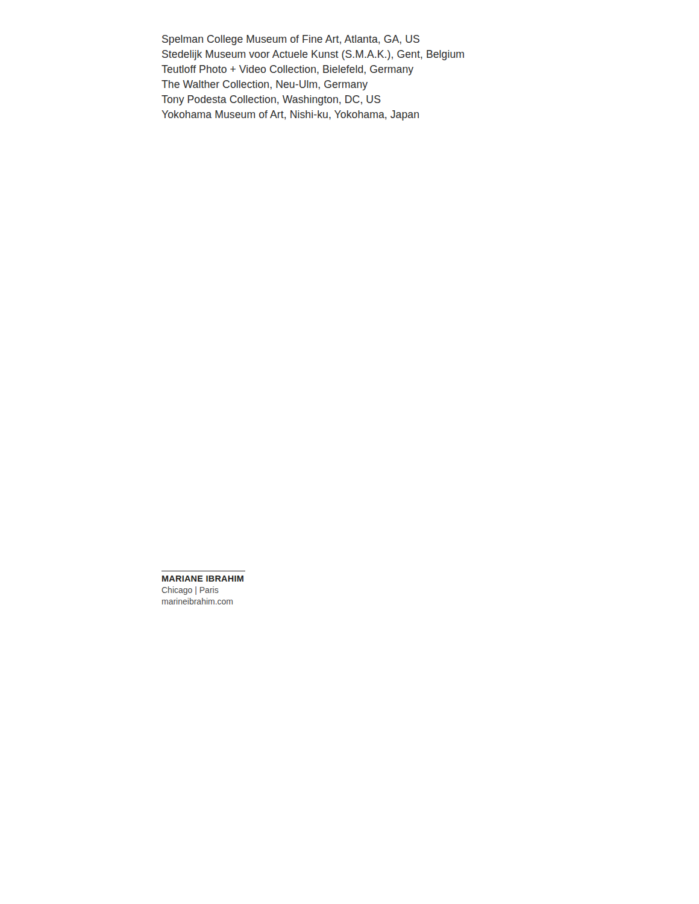Spelman College Museum of Fine Art, Atlanta, GA, US
Stedelijk Museum voor Actuele Kunst (S.M.A.K.), Gent, Belgium
Teutloff Photo + Video Collection, Bielefeld, Germany
The Walther Collection, Neu-Ulm, Germany
Tony Podesta Collection, Washington, DC, US
Yokohama Museum of Art, Nishi-ku, Yokohama, Japan
MARIANE IBRAHIM
Chicago | Paris
marineibrahim.com